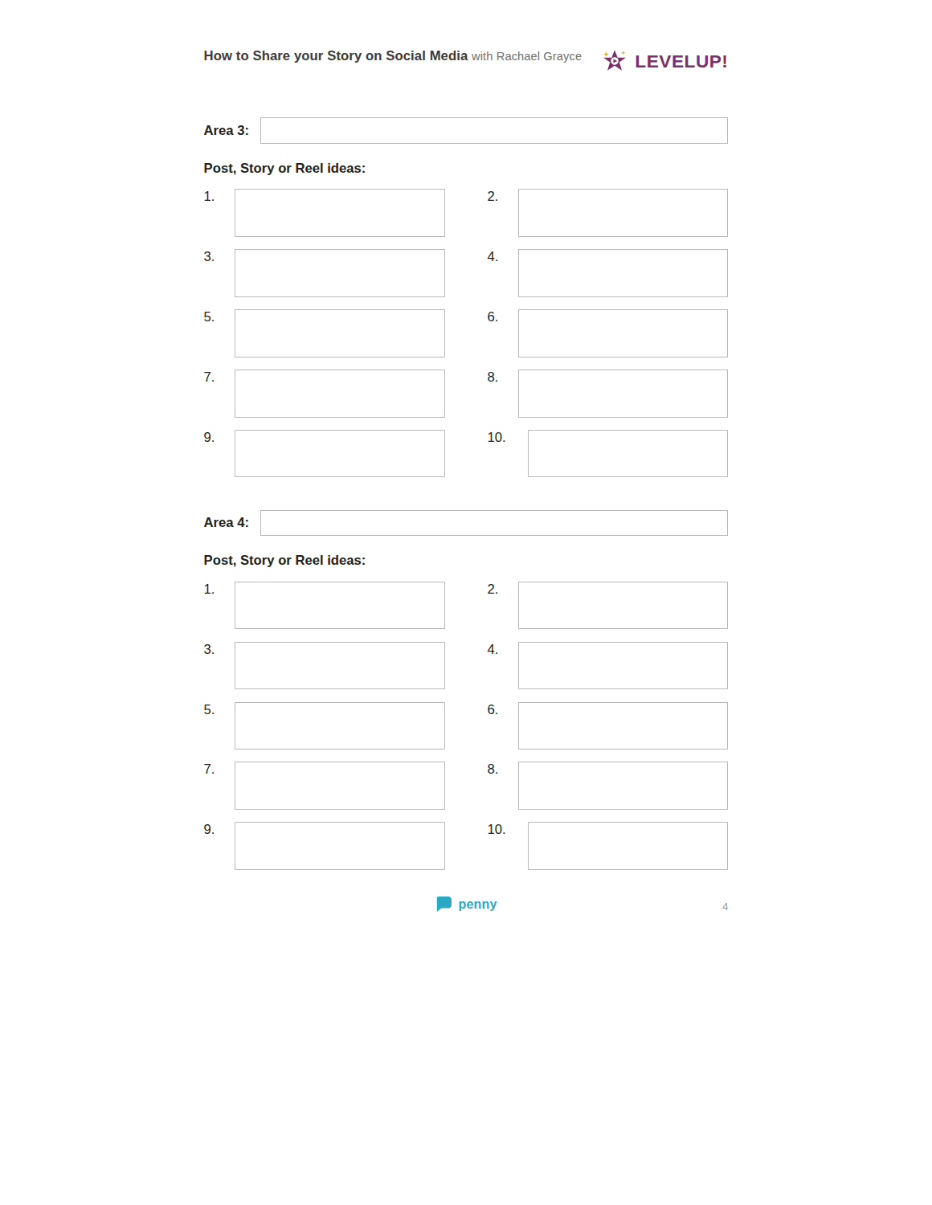How to Share your Story on Social Media with Rachael Grayce
LEVELUP!
Area 3:
Post, Story or Reel ideas:
1.
2.
3.
4.
5.
6.
7.
8.
9.
10.
Area 4:
Post, Story or Reel ideas:
1.
2.
3.
4.
5.
6.
7.
8.
9.
10.
penny
4